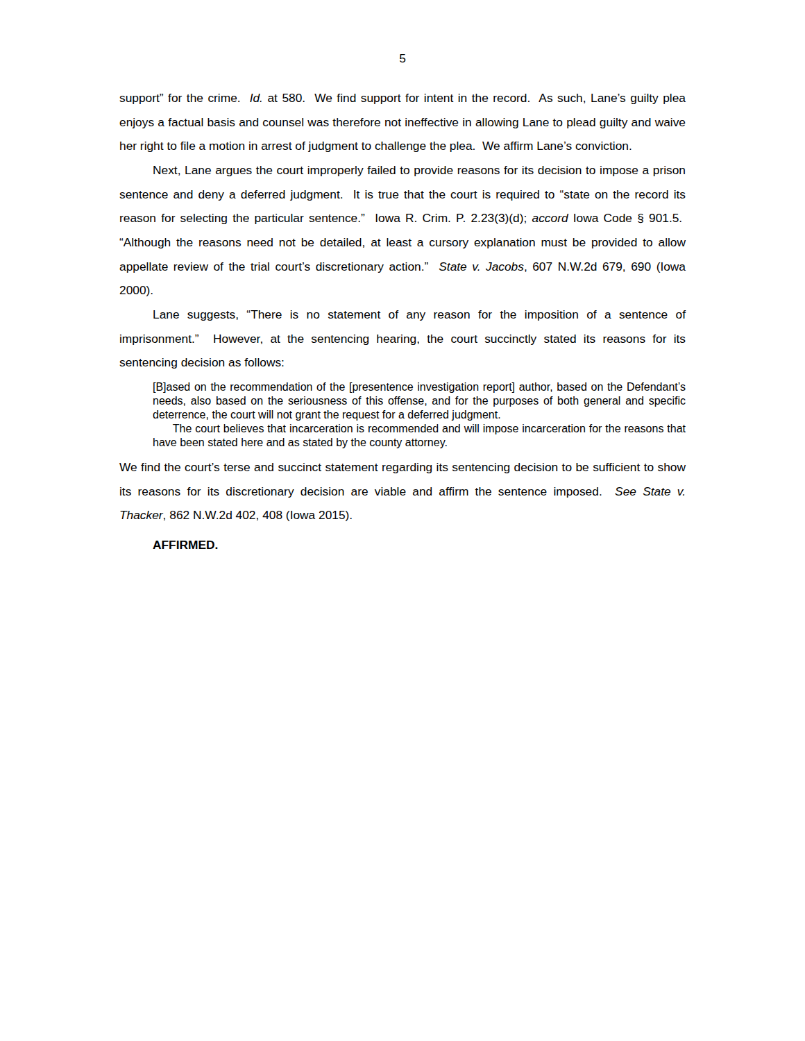5
support” for the crime. Id. at 580. We find support for intent in the record. As such, Lane’s guilty plea enjoys a factual basis and counsel was therefore not ineffective in allowing Lane to plead guilty and waive her right to file a motion in arrest of judgment to challenge the plea. We affirm Lane’s conviction.
Next, Lane argues the court improperly failed to provide reasons for its decision to impose a prison sentence and deny a deferred judgment. It is true that the court is required to “state on the record its reason for selecting the particular sentence.” Iowa R. Crim. P. 2.23(3)(d); accord Iowa Code § 901.5. “Although the reasons need not be detailed, at least a cursory explanation must be provided to allow appellate review of the trial court’s discretionary action.” State v. Jacobs, 607 N.W.2d 679, 690 (Iowa 2000).
Lane suggests, “There is no statement of any reason for the imposition of a sentence of imprisonment.” However, at the sentencing hearing, the court succinctly stated its reasons for its sentencing decision as follows:
[B]ased on the recommendation of the [presentence investigation report] author, based on the Defendant’s needs, also based on the seriousness of this offense, and for the purposes of both general and specific deterrence, the court will not grant the request for a deferred judgment.
The court believes that incarceration is recommended and will impose incarceration for the reasons that have been stated here and as stated by the county attorney.
We find the court’s terse and succinct statement regarding its sentencing decision to be sufficient to show its reasons for its discretionary decision are viable and affirm the sentence imposed. See State v. Thacker, 862 N.W.2d 402, 408 (Iowa 2015).
AFFIRMED.